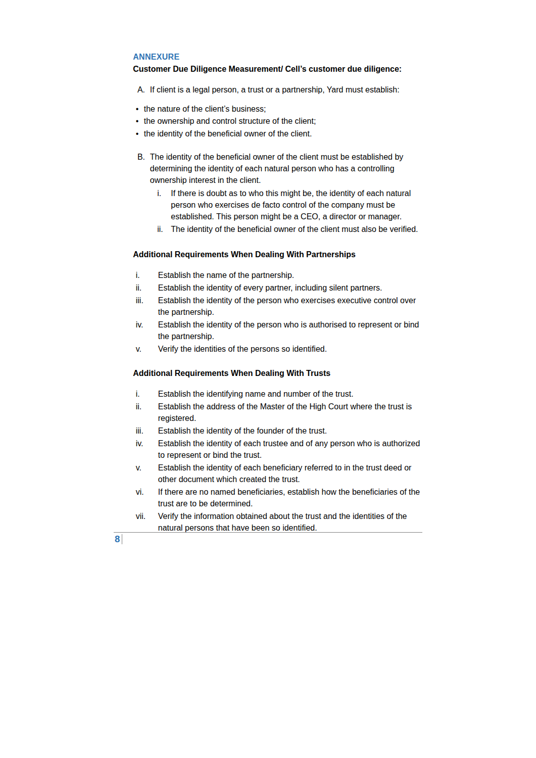ANNEXURE
Customer Due Diligence Measurement/ Cell’s customer due diligence:
A. If client is a legal person, a trust or a partnership, Yard must establish:
the nature of the client’s business;
the ownership and control structure of the client;
the identity of the beneficial owner of the client.
B. The identity of the beneficial owner of the client must be established by determining the identity of each natural person who has a controlling ownership interest in the client.
i. If there is doubt as to who this might be, the identity of each natural person who exercises de facto control of the company must be established. This person might be a CEO, a director or manager.
ii. The identity of the beneficial owner of the client must also be verified.
Additional Requirements When Dealing With Partnerships
i. Establish the name of the partnership.
ii. Establish the identity of every partner, including silent partners.
iii. Establish the identity of the person who exercises executive control over the partnership.
iv. Establish the identity of the person who is authorised to represent or bind the partnership.
v. Verify the identities of the persons so identified.
Additional Requirements When Dealing With Trusts
i. Establish the identifying name and number of the trust.
ii. Establish the address of the Master of the High Court where the trust is registered.
iii. Establish the identity of the founder of the trust.
iv. Establish the identity of each trustee and of any person who is authorized to represent or bind the trust.
v. Establish the identity of each beneficiary referred to in the trust deed or other document which created the trust.
vi. If there are no named beneficiaries, establish how the beneficiaries of the trust are to be determined.
vii. Verify the information obtained about the trust and the identities of the natural persons that have been so identified.
8